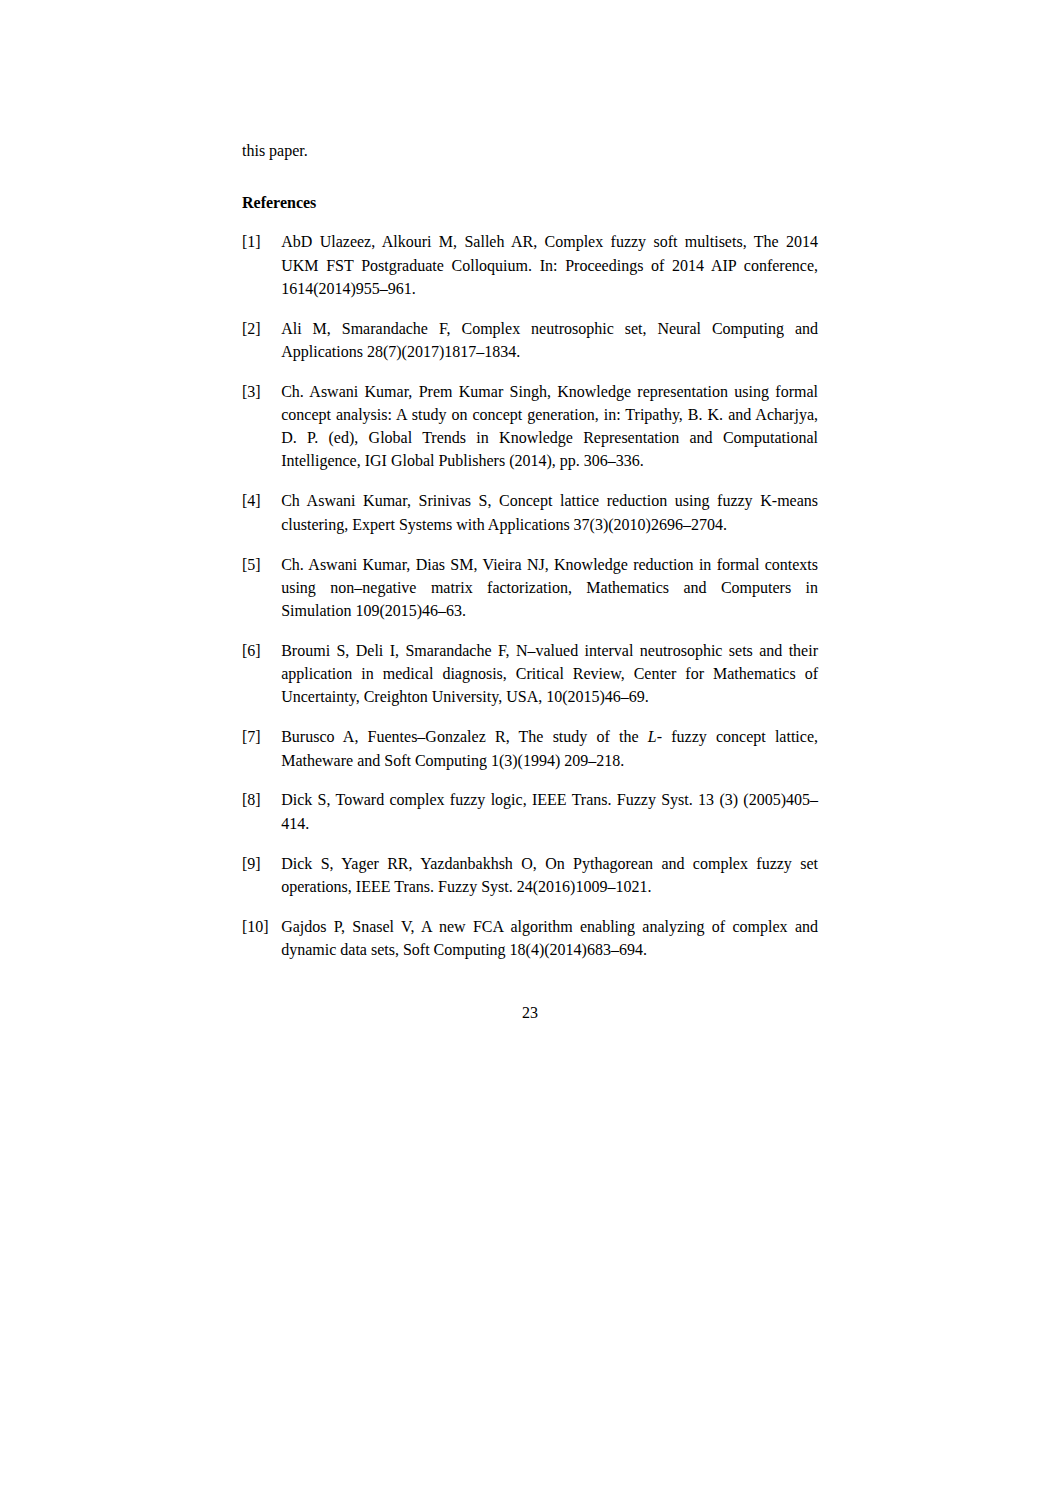this paper.
References
[1] AbD Ulazeez, Alkouri M, Salleh AR, Complex fuzzy soft multisets, The 2014 UKM FST Postgraduate Colloquium. In: Proceedings of 2014 AIP conference, 1614(2014)955–961.
[2] Ali M, Smarandache F, Complex neutrosophic set, Neural Computing and Applications 28(7)(2017)1817–1834.
[3] Ch. Aswani Kumar, Prem Kumar Singh, Knowledge representation using formal concept analysis: A study on concept generation, in: Tripathy, B. K. and Acharjya, D. P. (ed), Global Trends in Knowledge Representation and Computational Intelligence, IGI Global Publishers (2014), pp. 306–336.
[4] Ch Aswani Kumar, Srinivas S, Concept lattice reduction using fuzzy K-means clustering, Expert Systems with Applications 37(3)(2010)2696–2704.
[5] Ch. Aswani Kumar, Dias SM, Vieira NJ, Knowledge reduction in formal contexts using non–negative matrix factorization, Mathematics and Computers in Simulation 109(2015)46–63.
[6] Broumi S, Deli I, Smarandache F, N–valued interval neutrosophic sets and their application in medical diagnosis, Critical Review, Center for Mathematics of Uncertainty, Creighton University, USA, 10(2015)46–69.
[7] Burusco A, Fuentes–Gonzalez R, The study of the L- fuzzy concept lattice, Matheware and Soft Computing 1(3)(1994) 209–218.
[8] Dick S, Toward complex fuzzy logic, IEEE Trans. Fuzzy Syst. 13 (3) (2005)405–414.
[9] Dick S, Yager RR, Yazdanbakhsh O, On Pythagorean and complex fuzzy set operations, IEEE Trans. Fuzzy Syst. 24(2016)1009–1021.
[10] Gajdos P, Snasel V, A new FCA algorithm enabling analyzing of complex and dynamic data sets, Soft Computing 18(4)(2014)683–694.
23